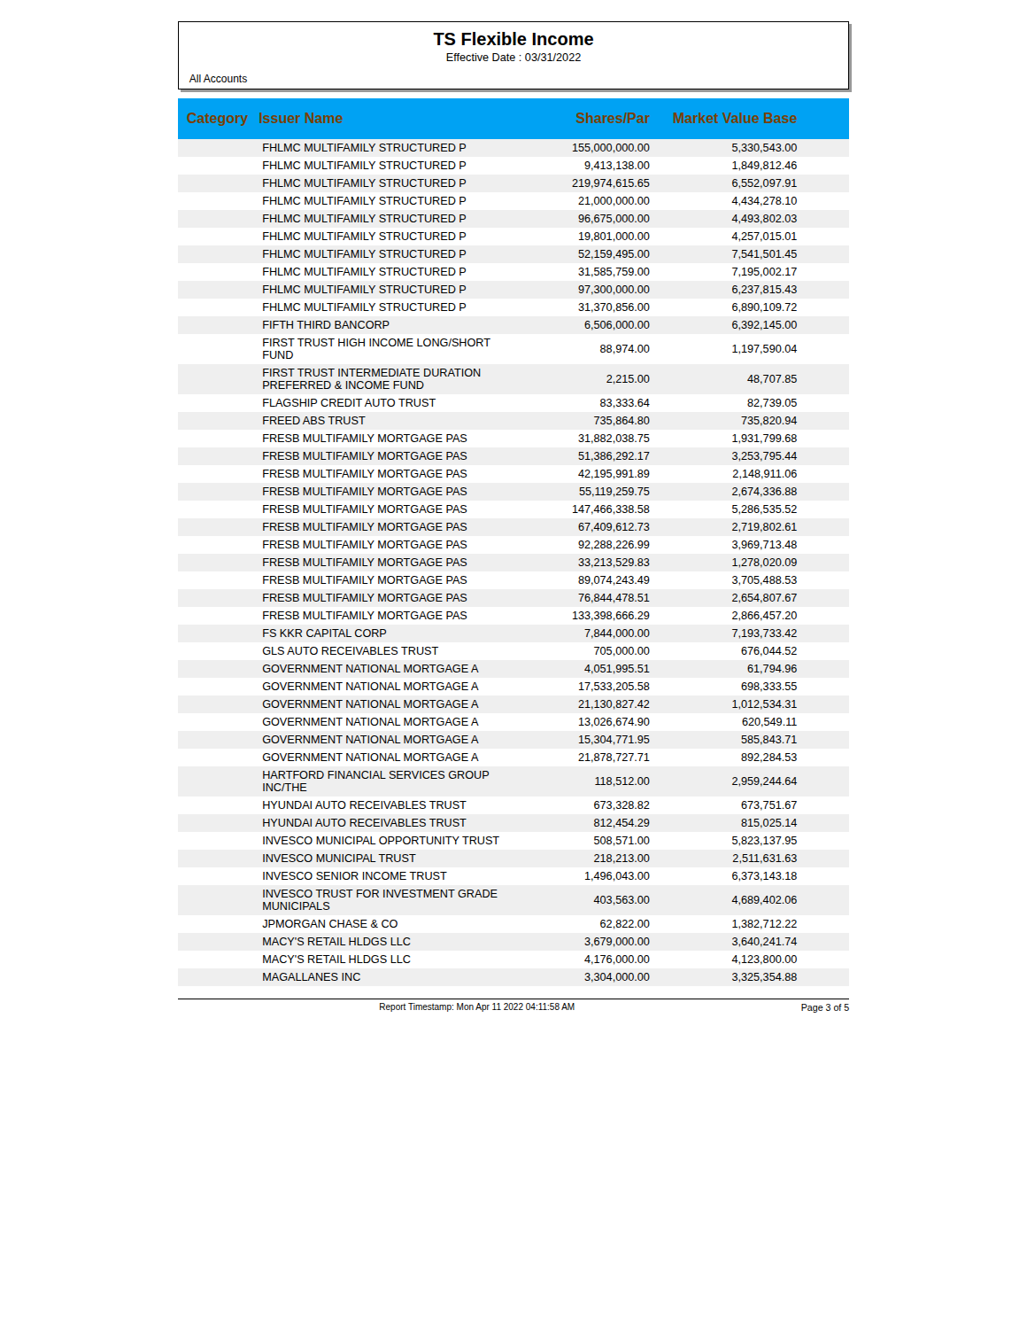TS Flexible Income
Effective Date : 03/31/2022
All Accounts
| Category | Issuer Name | Shares/Par | Market Value Base | |
| --- | --- | --- | --- | --- |
| | FHLMC MULTIFAMILY STRUCTURED P | 155,000,000.00 | 5,330,543.00 | |
| | FHLMC MULTIFAMILY STRUCTURED P | 9,413,138.00 | 1,849,812.46 | |
| | FHLMC MULTIFAMILY STRUCTURED P | 219,974,615.65 | 6,552,097.91 | |
| | FHLMC MULTIFAMILY STRUCTURED P | 21,000,000.00 | 4,434,278.10 | |
| | FHLMC MULTIFAMILY STRUCTURED P | 96,675,000.00 | 4,493,802.03 | |
| | FHLMC MULTIFAMILY STRUCTURED P | 19,801,000.00 | 4,257,015.01 | |
| | FHLMC MULTIFAMILY STRUCTURED P | 52,159,495.00 | 7,541,501.45 | |
| | FHLMC MULTIFAMILY STRUCTURED P | 31,585,759.00 | 7,195,002.17 | |
| | FHLMC MULTIFAMILY STRUCTURED P | 97,300,000.00 | 6,237,815.43 | |
| | FHLMC MULTIFAMILY STRUCTURED P | 31,370,856.00 | 6,890,109.72 | |
| | FIFTH THIRD BANCORP | 6,506,000.00 | 6,392,145.00 | |
| | FIRST TRUST HIGH INCOME LONG/SHORT FUND | 88,974.00 | 1,197,590.04 | |
| | FIRST TRUST INTERMEDIATE DURATION PREFERRED & INCOME FUND | 2,215.00 | 48,707.85 | |
| | FLAGSHIP CREDIT AUTO TRUST | 83,333.64 | 82,739.05 | |
| | FREED ABS TRUST | 735,864.80 | 735,820.94 | |
| | FRESB MULTIFAMILY MORTGAGE PAS | 31,882,038.75 | 1,931,799.68 | |
| | FRESB MULTIFAMILY MORTGAGE PAS | 51,386,292.17 | 3,253,795.44 | |
| | FRESB MULTIFAMILY MORTGAGE PAS | 42,195,991.89 | 2,148,911.06 | |
| | FRESB MULTIFAMILY MORTGAGE PAS | 55,119,259.75 | 2,674,336.88 | |
| | FRESB MULTIFAMILY MORTGAGE PAS | 147,466,338.58 | 5,286,535.52 | |
| | FRESB MULTIFAMILY MORTGAGE PAS | 67,409,612.73 | 2,719,802.61 | |
| | FRESB MULTIFAMILY MORTGAGE PAS | 92,288,226.99 | 3,969,713.48 | |
| | FRESB MULTIFAMILY MORTGAGE PAS | 33,213,529.83 | 1,278,020.09 | |
| | FRESB MULTIFAMILY MORTGAGE PAS | 89,074,243.49 | 3,705,488.53 | |
| | FRESB MULTIFAMILY MORTGAGE PAS | 76,844,478.51 | 2,654,807.67 | |
| | FRESB MULTIFAMILY MORTGAGE PAS | 133,398,666.29 | 2,866,457.20 | |
| | FS KKR CAPITAL CORP | 7,844,000.00 | 7,193,733.42 | |
| | GLS AUTO RECEIVABLES TRUST | 705,000.00 | 676,044.52 | |
| | GOVERNMENT NATIONAL MORTGAGE A | 4,051,995.51 | 61,794.96 | |
| | GOVERNMENT NATIONAL MORTGAGE A | 17,533,205.58 | 698,333.55 | |
| | GOVERNMENT NATIONAL MORTGAGE A | 21,130,827.42 | 1,012,534.31 | |
| | GOVERNMENT NATIONAL MORTGAGE A | 13,026,674.90 | 620,549.11 | |
| | GOVERNMENT NATIONAL MORTGAGE A | 15,304,771.95 | 585,843.71 | |
| | GOVERNMENT NATIONAL MORTGAGE A | 21,878,727.71 | 892,284.53 | |
| | HARTFORD FINANCIAL SERVICES GROUP INC/THE | 118,512.00 | 2,959,244.64 | |
| | HYUNDAI AUTO RECEIVABLES TRUST | 673,328.82 | 673,751.67 | |
| | HYUNDAI AUTO RECEIVABLES TRUST | 812,454.29 | 815,025.14 | |
| | INVESCO MUNICIPAL OPPORTUNITY TRUST | 508,571.00 | 5,823,137.95 | |
| | INVESCO MUNICIPAL TRUST | 218,213.00 | 2,511,631.63 | |
| | INVESCO SENIOR INCOME TRUST | 1,496,043.00 | 6,373,143.18 | |
| | INVESCO TRUST FOR INVESTMENT GRADE MUNICIPALS | 403,563.00 | 4,689,402.06 | |
| | JPMORGAN CHASE & CO | 62,822.00 | 1,382,712.22 | |
| | MACY'S RETAIL HLDGS LLC | 3,679,000.00 | 3,640,241.74 | |
| | MACY'S RETAIL HLDGS LLC | 4,176,000.00 | 4,123,800.00 | |
| | MAGALLANES INC | 3,304,000.00 | 3,325,354.88 | |
Report Timestamp: Mon Apr 11 2022 04:11:58 AM
Page 3 of 5